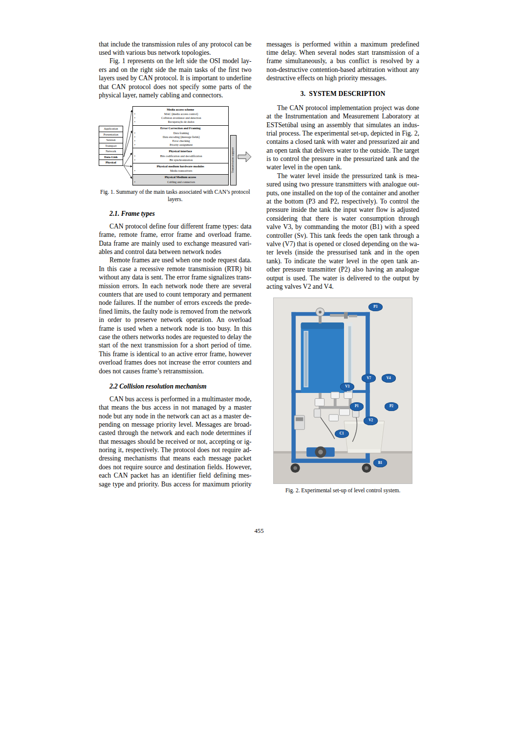that include the transmission rules of any protocol can be used with various bus network topologies.
Fig. 1 represents on the left side the OSI model layers and on the right side the main tasks of the first two layers used by CAN protocol. It is important to underline that CAN protocol does not specify some parts of the physical layer, namely cabling and connectors.
Application
Presentation
Session
Transport
Network
Data-Link
Physical
Media access scheme
MAC (media access control)
Collision avoidance and detection
Recuperação de dados
Error Correction and Framing
Data framing
Data encoding (message fields)
Error checking
Priority assignment
Physical interface
Bits codification and decodification
Bit synchronization
Physical medium hardware modules
Media transceivers
Physical Medium access
Cabling and connectors
Transmission support
Fig. 1. Summary of the main tasks associated with CAN’s protocol layers.
2.1. Frame types
CAN protocol define four different frame types: data frame, remote frame, error frame and overload frame. Data frame are mainly used to exchange measured variables and control data between network nodes
Remote frames are used when one node request data. In this case a recessive remote transmission (RTR) bit without any data is sent. The error frame signalizes transmission errors. In each network node there are several counters that are used to count temporary and permanent node failures. If the number of errors exceeds the predefined limits, the faulty node is removed from the network in order to preserve network operation. An overload frame is used when a network node is too busy. In this case the others networks nodes are requested to delay the start of the next transmission for a short period of time. This frame is identical to an active error frame, however overload frames does not increase the error counters and does not causes frame’s retransmission.
2.2 Collision resolution mechanism
CAN bus access is performed in a multimaster mode, that means the bus access in not managed by a master node but any node in the network can act as a master depending on message priority level. Messages are broadcasted through the network and each node determines if that messages should be received or not, accepting or ignoring it, respectively. The protocol does not require addressing mechanisms that means each message packet does not require source and destination fields. However, each CAN packet has an identifier field defining message type and priority. Bus access for maximum priority messages is performed within a maximum predefined time delay. When several nodes start transmission of a frame simultaneously, a bus conflict is resolved by a non-destructive contention-based arbitration without any destructive effects on high priority messages.
3. System Description
The CAN protocol implementation project was done at the Instrumentation and Measurement Laboratory at ESTSetúbal using an assembly that simulates an industrial process. The experimental set-up, depicted in Fig. 2, contains a closed tank with water and pressurized air and an open tank that delivers water to the outside. The target is to control the pressure in the pressurized tank and the water level in the open tank.
The water level inside the pressurized tank is measured using two pressure transmitters with analogue outputs, one installed on the top of the container and another at the bottom (P3 and P2, respectively). To control the pressure inside the tank the input water flow is adjusted considering that there is water consumption through valve V3, by commanding the motor (B1) with a speed controller (Sv). This tank feeds the open tank through a valve (V7) that is opened or closed depending on the water levels (inside the pressurised tank and in the open tank). To indicate the water level in the open tank another pressure transmitter (P2) also having an analogue output is used. The water is delivered to the output by acting valves V2 and V4.
P3
V4
V7
V3
P1
P2
V2
C1
B1
Fig. 2. Experimental set-up of level control system.
455